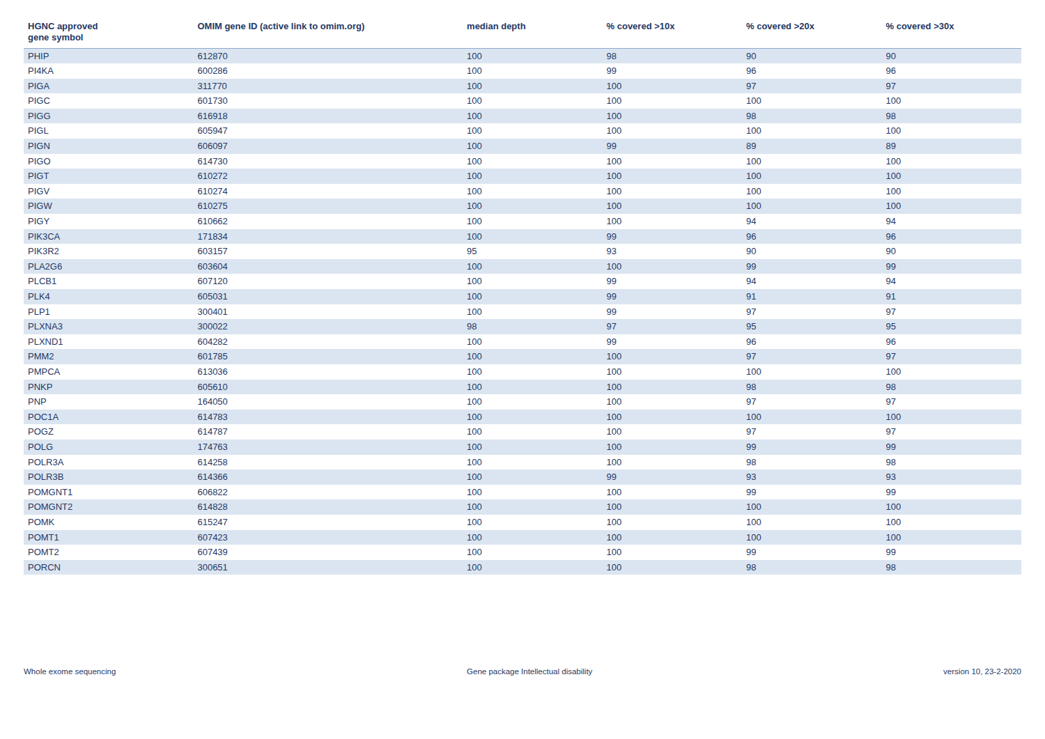| HGNC approved gene symbol | OMIM gene ID (active link to omim.org) | median depth | % covered >10x | % covered >20x | % covered >30x |
| --- | --- | --- | --- | --- | --- |
| PHIP | 612870 | 100 | 98 | 90 | 90 |
| PI4KA | 600286 | 100 | 99 | 96 | 96 |
| PIGA | 311770 | 100 | 100 | 97 | 97 |
| PIGC | 601730 | 100 | 100 | 100 | 100 |
| PIGG | 616918 | 100 | 100 | 98 | 98 |
| PIGL | 605947 | 100 | 100 | 100 | 100 |
| PIGN | 606097 | 100 | 99 | 89 | 89 |
| PIGO | 614730 | 100 | 100 | 100 | 100 |
| PIGT | 610272 | 100 | 100 | 100 | 100 |
| PIGV | 610274 | 100 | 100 | 100 | 100 |
| PIGW | 610275 | 100 | 100 | 100 | 100 |
| PIGY | 610662 | 100 | 100 | 94 | 94 |
| PIK3CA | 171834 | 100 | 99 | 96 | 96 |
| PIK3R2 | 603157 | 95 | 93 | 90 | 90 |
| PLA2G6 | 603604 | 100 | 100 | 99 | 99 |
| PLCB1 | 607120 | 100 | 99 | 94 | 94 |
| PLK4 | 605031 | 100 | 99 | 91 | 91 |
| PLP1 | 300401 | 100 | 99 | 97 | 97 |
| PLXNA3 | 300022 | 98 | 97 | 95 | 95 |
| PLXND1 | 604282 | 100 | 99 | 96 | 96 |
| PMM2 | 601785 | 100 | 100 | 97 | 97 |
| PMPCA | 613036 | 100 | 100 | 100 | 100 |
| PNKP | 605610 | 100 | 100 | 98 | 98 |
| PNP | 164050 | 100 | 100 | 97 | 97 |
| POC1A | 614783 | 100 | 100 | 100 | 100 |
| POGZ | 614787 | 100 | 100 | 97 | 97 |
| POLG | 174763 | 100 | 100 | 99 | 99 |
| POLR3A | 614258 | 100 | 100 | 98 | 98 |
| POLR3B | 614366 | 100 | 99 | 93 | 93 |
| POMGNT1 | 606822 | 100 | 100 | 99 | 99 |
| POMGNT2 | 614828 | 100 | 100 | 100 | 100 |
| POMK | 615247 | 100 | 100 | 100 | 100 |
| POMT1 | 607423 | 100 | 100 | 100 | 100 |
| POMT2 | 607439 | 100 | 100 | 99 | 99 |
| PORCN | 300651 | 100 | 100 | 98 | 98 |
Whole exome sequencing
Gene package Intellectual disability
version 10, 23-2-2020